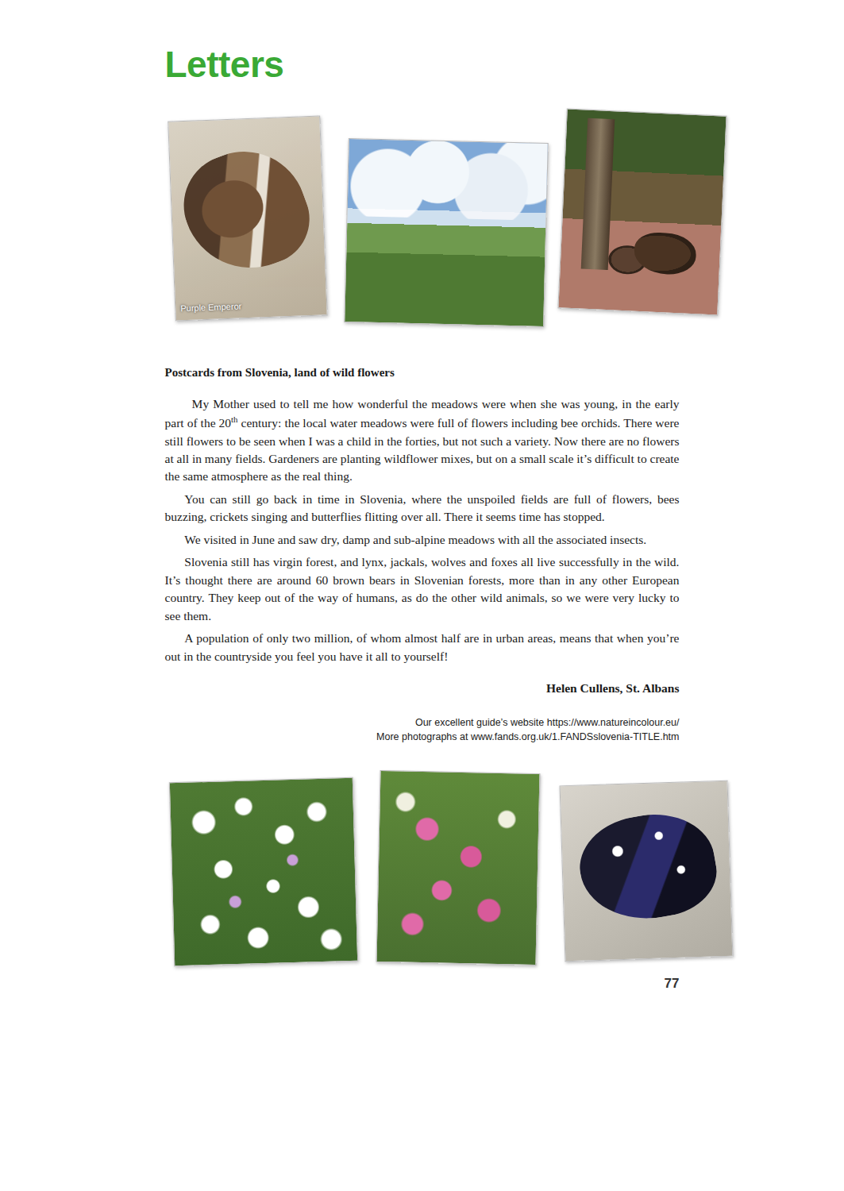Letters
Purple Emperor
Postcards from Slovenia, land of wild flowers
My Mother used to tell me how wonderful the meadows were when she was young, in the early part of the 20th century: the local water meadows were full of flowers including bee orchids. There were still flowers to be seen when I was a child in the forties, but not such a variety. Now there are no flowers at all in many fields. Gardeners are planting wildflower mixes, but on a small scale it’s difficult to create the same atmosphere as the real thing.
You can still go back in time in Slovenia, where the unspoiled fields are full of flowers, bees buzzing, crickets singing and butterflies flitting over all. There it seems time has stopped.
We visited in June and saw dry, damp and sub-alpine meadows with all the associated insects.
Slovenia still has virgin forest, and lynx, jackals, wolves and foxes all live successfully in the wild. It’s thought there are around 60 brown bears in Slovenian forests, more than in any other European country. They keep out of the way of humans, as do the other wild animals, so we were very lucky to see them.
A population of only two million, of whom almost half are in urban areas, means that when you’re out in the countryside you feel you have it all to yourself!
Helen Cullens, St. Albans
Our excellent guide’s website https://www.natureincolour.eu/
More photographs at www.fands.org.uk/1.FANDSslovenia-TITLE.htm
77